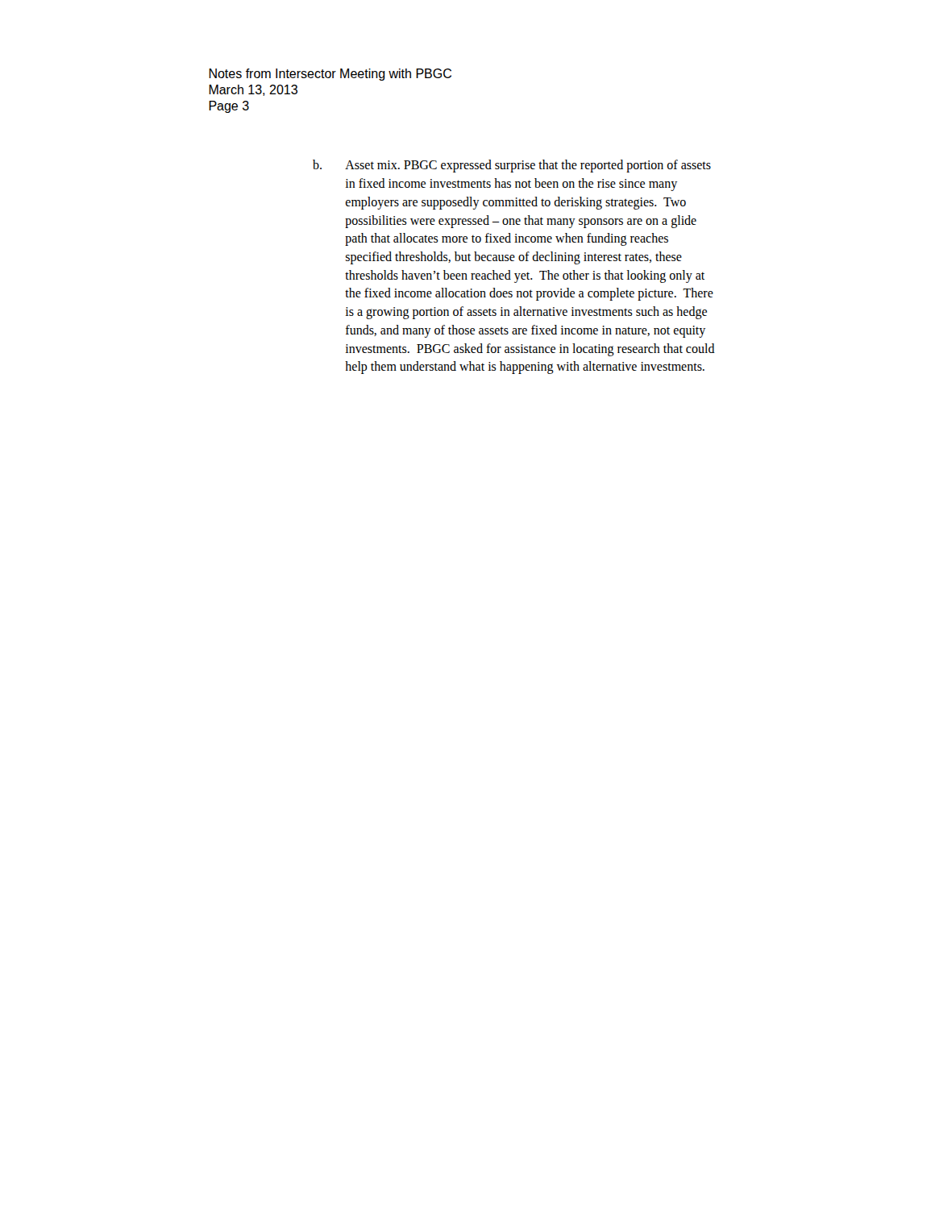Notes from Intersector Meeting with PBGC
March 13, 2013
Page 3
b.
Asset mix. PBGC expressed surprise that the reported portion of assets in fixed income investments has not been on the rise since many employers are supposedly committed to derisking strategies. Two possibilities were expressed – one that many sponsors are on a glide path that allocates more to fixed income when funding reaches specified thresholds, but because of declining interest rates, these thresholds haven’t been reached yet. The other is that looking only at the fixed income allocation does not provide a complete picture. There is a growing portion of assets in alternative investments such as hedge funds, and many of those assets are fixed income in nature, not equity investments. PBGC asked for assistance in locating research that could help them understand what is happening with alternative investments.